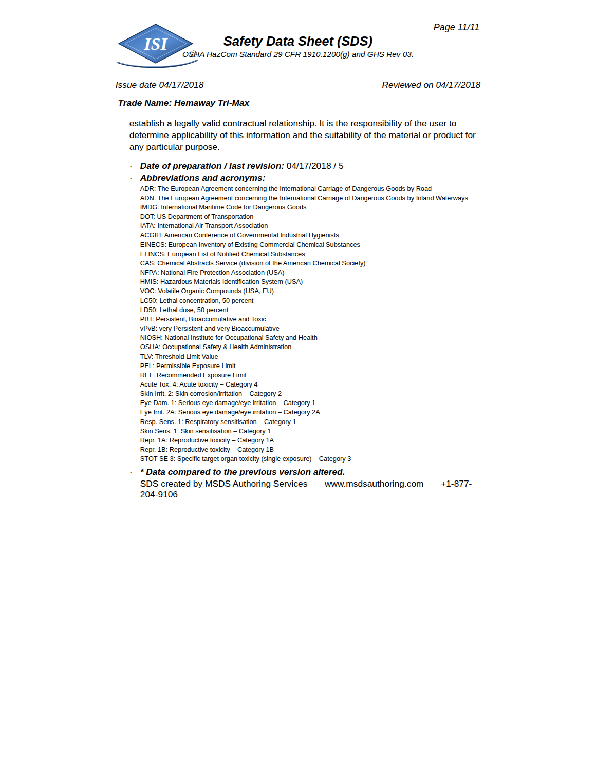ISI R
Page 11/11
Safety Data Sheet (SDS)
OSHA HazCom Standard 29 CFR 1910.1200(g) and GHS Rev 03.
Issue date 04/17/2018 Reviewed on 04/17/2018
Trade Name: Hemaway Tri-Max
establish a legally valid contractual relationship. It is the responsibility of the user to determine applicability of this information and the suitability of the material or product for any particular purpose.
·Date of preparation / last revision: 04/17/2018 / 5
·Abbreviations and acronyms:
ADR: The European Agreement concerning the International Carriage of Dangerous Goods by Road
ADN: The European Agreement concerning the International Carriage of Dangerous Goods by Inland Waterways
IMDG: International Maritime Code for Dangerous Goods
DOT: US Department of Transportation
IATA: International Air Transport Association
ACGIH: American Conference of Governmental Industrial Hygienists
EINECS: European Inventory of Existing Commercial Chemical Substances
ELINCS: European List of Notified Chemical Substances
CAS: Chemical Abstracts Service (division of the American Chemical Society)
NFPA: National Fire Protection Association (USA)
HMIS: Hazardous Materials Identification System (USA)
VOC: Volatile Organic Compounds (USA, EU)
LC50: Lethal concentration, 50 percent
LD50: Lethal dose, 50 percent
PBT: Persistent, Bioaccumulative and Toxic
vPvB: very Persistent and very Bioaccumulative
NIOSH: National Institute for Occupational Safety and Health
OSHA: Occupational Safety & Health Administration
TLV: Threshold Limit Value
PEL: Permissible Exposure Limit
REL: Recommended Exposure Limit
Acute Tox. 4: Acute toxicity – Category 4
Skin Irrit. 2: Skin corrosion/irritation – Category 2
Eye Dam. 1: Serious eye damage/eye irritation – Category 1
Eye Irrit. 2A: Serious eye damage/eye irritation – Category 2A
Resp. Sens. 1: Respiratory sensitisation – Category 1
Skin Sens. 1: Skin sensitisation – Category 1
Repr. 1A: Reproductive toxicity – Category 1A
Repr. 1B: Reproductive toxicity – Category 1B
STOT SE 3: Specific target organ toxicity (single exposure) – Category 3
·* Data compared to the previous version altered.
SDS created by MSDS Authoring Services www.msdsauthoring.com +1-877-204-9106